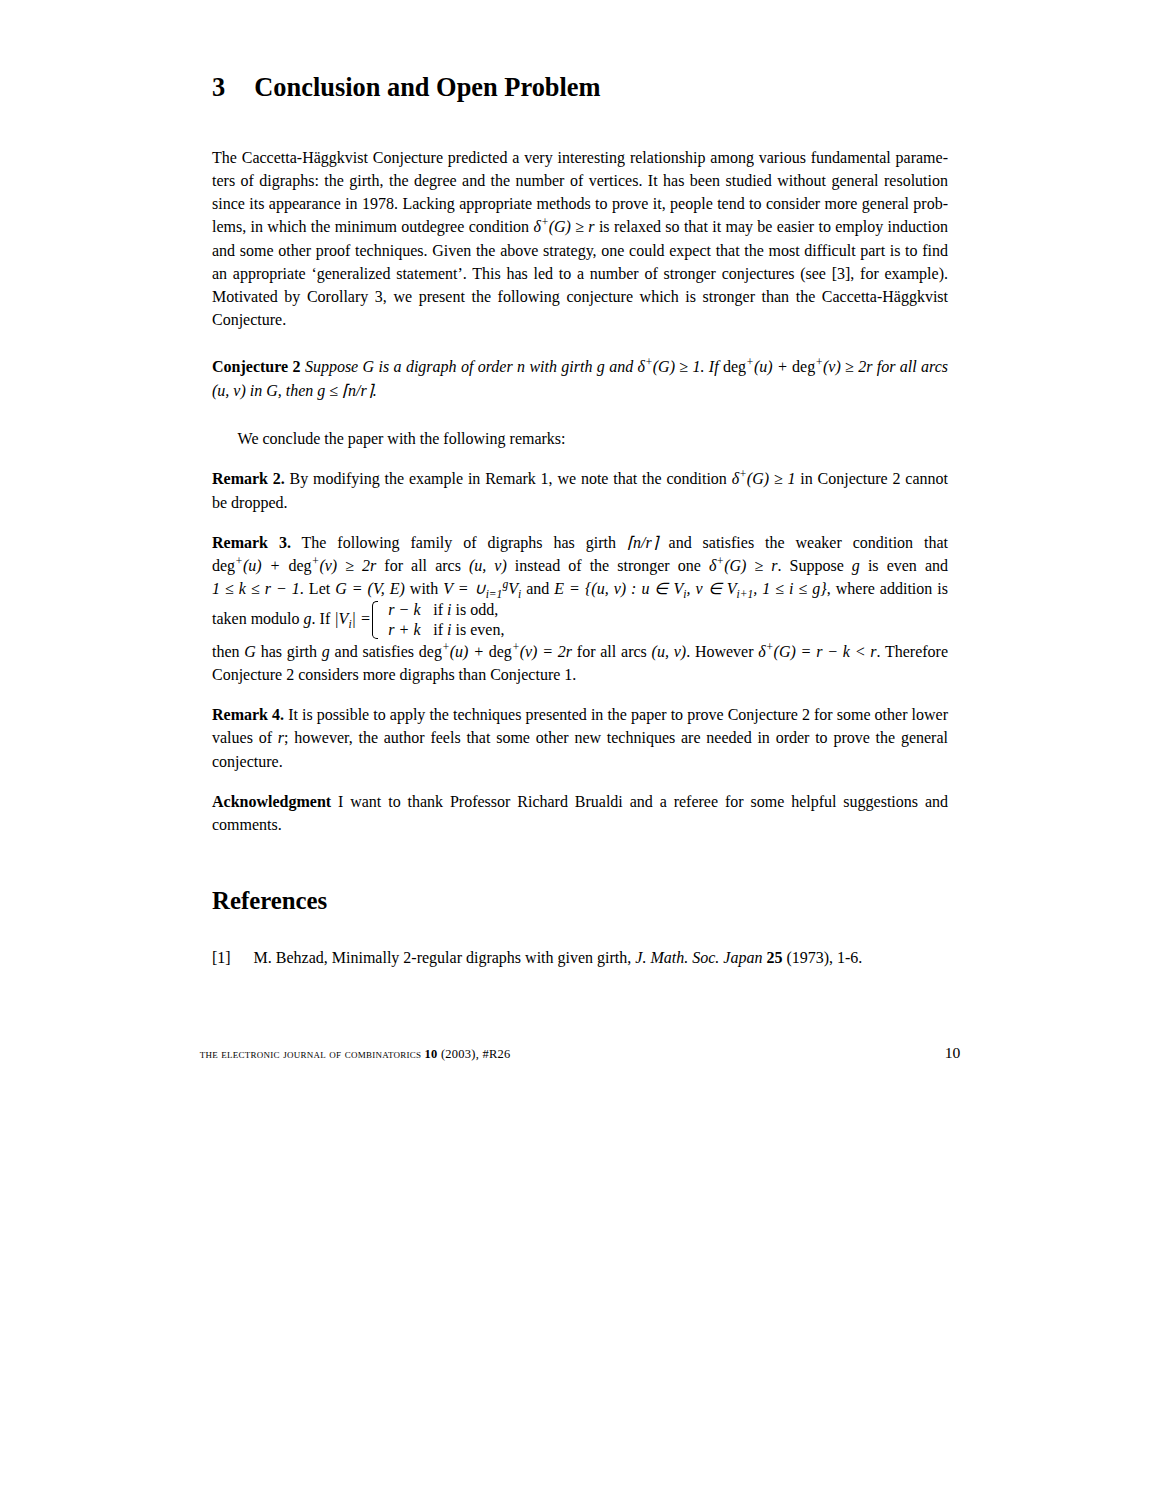3 Conclusion and Open Problem
The Caccetta-Häggkvist Conjecture predicted a very interesting relationship among various fundamental parameters of digraphs: the girth, the degree and the number of vertices. It has been studied without general resolution since its appearance in 1978. Lacking appropriate methods to prove it, people tend to consider more general problems, in which the minimum outdegree condition δ+(G) ≥ r is relaxed so that it may be easier to employ induction and some other proof techniques. Given the above strategy, one could expect that the most difficult part is to find an appropriate ‘generalized statement’. This has led to a number of stronger conjectures (see [3], for example). Motivated by Corollary 3, we present the following conjecture which is stronger than the Caccetta-Häggkvist Conjecture.
Conjecture 2 Suppose G is a digraph of order n with girth g and δ+(G) ≥ 1. If deg+(u) + deg+(v) ≥ 2r for all arcs (u, v) in G, then g ≤ n/r.
We conclude the paper with the following remarks:
Remark 2. By modifying the example in Remark 1, we note that the condition δ+(G) ≥ 1 in Conjecture 2 cannot be dropped.
Remark 3. The following family of digraphs has girth n/r and satisfies the weaker condition that deg+(u) + deg+(v) ≥ 2r for all arcs (u, v) instead of the stronger one δ+(G) ≥ r. Suppose g is even and 1 ≤ k ≤ r − 1. Let G = (V, E) with V = ∪i=1gVi and E = {(u, v) : u ∈ Vi, v ∈ Vi+1, 1 ≤ i ≤ g}, where addition is taken modulo g. If |Vi| =
| r − k | if i is odd, |
| r + k | if i is even, |
then G has girth g and satisfies deg+(u) + deg+(v) = 2r for all arcs (u, v). However δ+(G) = r − k < r. Therefore Conjecture 2 considers more digraphs than Conjecture 1.
Remark 4. It is possible to apply the techniques presented in the paper to prove Conjecture 2 for some other lower values of r; however, the author feels that some other new techniques are needed in order to prove the general conjecture.
Acknowledgment I want to thank Professor Richard Brualdi and a referee for some helpful suggestions and comments.
References
[1] M. Behzad, Minimally 2-regular digraphs with given girth, J. Math. Soc. Japan 25 (1973), 1-6.
the electronic journal of combinatorics 10 (2003), #R26
10